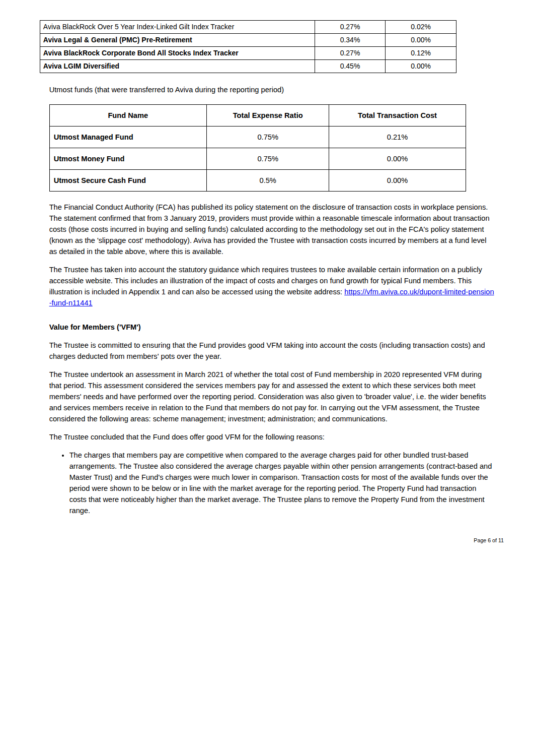| Aviva BlackRock Over 5 Year Index-Linked Gilt Index Tracker | 0.27% | 0.02% |
| Aviva Legal & General (PMC) Pre-Retirement | 0.34% | 0.00% |
| Aviva BlackRock Corporate Bond All Stocks Index Tracker | 0.27% | 0.12% |
| Aviva LGIM Diversified | 0.45% | 0.00% |
Utmost funds (that were transferred to Aviva during the reporting period)
| Fund Name | Total Expense Ratio | Total Transaction Cost |
| --- | --- | --- |
| Utmost Managed Fund | 0.75% | 0.21% |
| Utmost Money Fund | 0.75% | 0.00% |
| Utmost Secure Cash Fund | 0.5% | 0.00% |
The Financial Conduct Authority (FCA) has published its policy statement on the disclosure of transaction costs in workplace pensions. The statement confirmed that from 3 January 2019, providers must provide within a reasonable timescale information about transaction costs (those costs incurred in buying and selling funds) calculated according to the methodology set out in the FCA's policy statement (known as the 'slippage cost' methodology). Aviva has provided the Trustee with transaction costs incurred by members at a fund level as detailed in the table above, where this is available.
The Trustee has taken into account the statutory guidance which requires trustees to make available certain information on a publicly accessible website. This includes an illustration of the impact of costs and charges on fund growth for typical Fund members. This illustration is included in Appendix 1 and can also be accessed using the website address: https://vfm.aviva.co.uk/dupont-limited-pension-fund-n11441
Value for Members ('VFM')
The Trustee is committed to ensuring that the Fund provides good VFM taking into account the costs (including transaction costs) and charges deducted from members' pots over the year.
The Trustee undertook an assessment in March 2021 of whether the total cost of Fund membership in 2020 represented VFM during that period. This assessment considered the services members pay for and assessed the extent to which these services both meet members' needs and have performed over the reporting period. Consideration was also given to 'broader value', i.e. the wider benefits and services members receive in relation to the Fund that members do not pay for. In carrying out the VFM assessment, the Trustee considered the following areas: scheme management; investment; administration; and communications.
The Trustee concluded that the Fund does offer good VFM for the following reasons:
The charges that members pay are competitive when compared to the average charges paid for other bundled trust-based arrangements. The Trustee also considered the average charges payable within other pension arrangements (contract-based and Master Trust) and the Fund's charges were much lower in comparison. Transaction costs for most of the available funds over the period were shown to be below or in line with the market average for the reporting period. The Property Fund had transaction costs that were noticeably higher than the market average. The Trustee plans to remove the Property Fund from the investment range.
Page 6 of 11